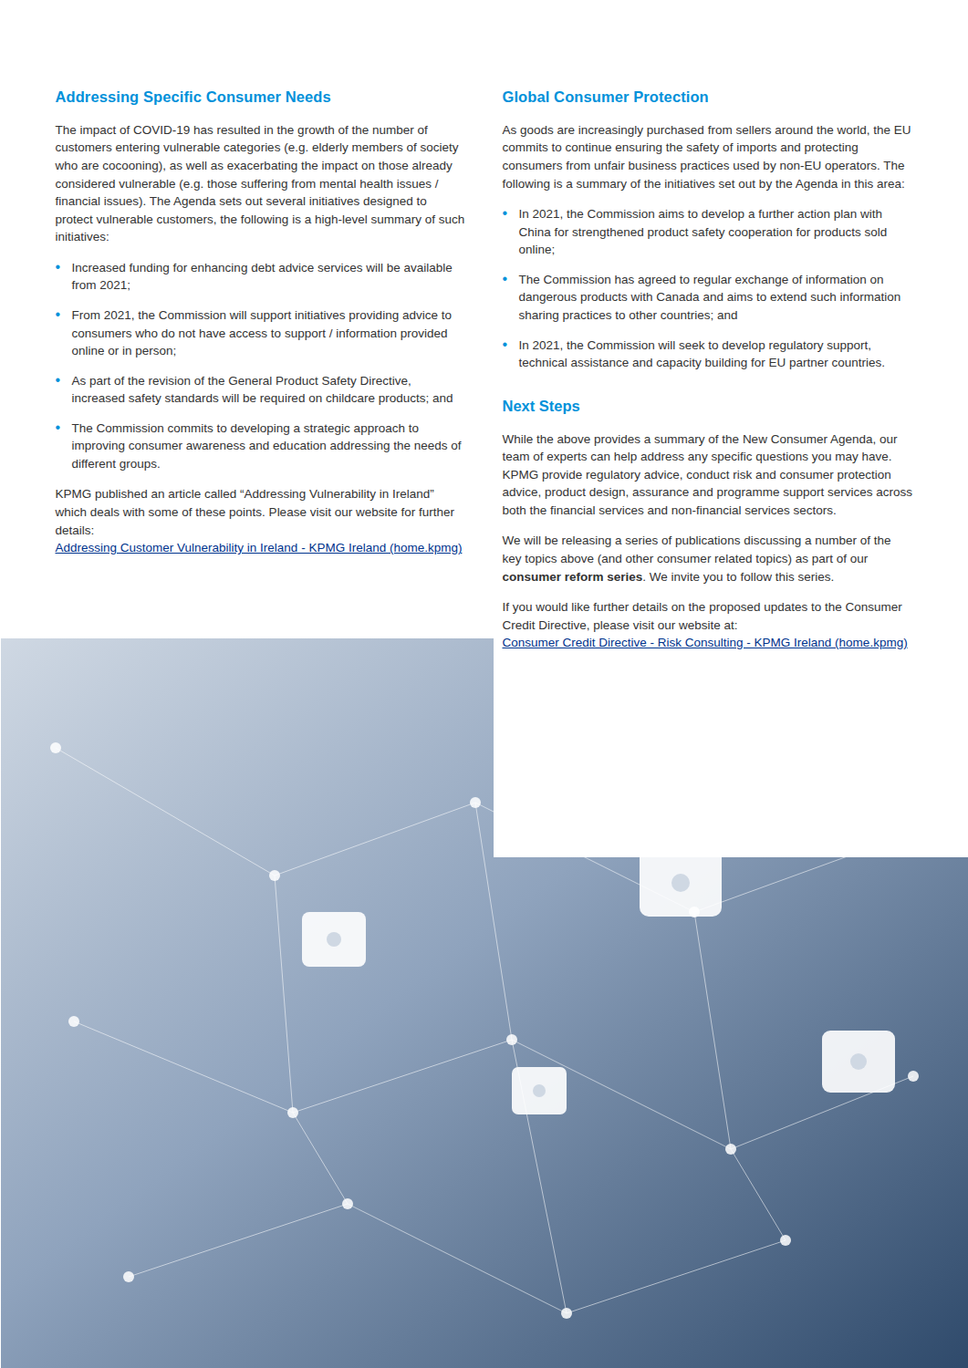Addressing Specific Consumer Needs
The impact of COVID-19 has resulted in the growth of the number of customers entering vulnerable categories (e.g. elderly members of society who are cocooning), as well as exacerbating the impact on those already considered vulnerable (e.g. those suffering from mental health issues / financial issues). The Agenda sets out several initiatives designed to protect vulnerable customers, the following is a high-level summary of such initiatives:
Increased funding for enhancing debt advice services will be available from 2021;
From 2021, the Commission will support initiatives providing advice to consumers who do not have access to support / information provided online or in person;
As part of the revision of the General Product Safety Directive, increased safety standards will be required on childcare products; and
The Commission commits to developing a strategic approach to improving consumer awareness and education addressing the needs of different groups.
KPMG published an article called “Addressing Vulnerability in Ireland” which deals with some of these points. Please visit our website for further details:
Addressing Customer Vulnerability in Ireland - KPMG Ireland (home.kpmg)
Global Consumer Protection
As goods are increasingly purchased from sellers around the world, the EU commits to continue ensuring the safety of imports and protecting consumers from unfair business practices used by non-EU operators. The following is a summary of the initiatives set out by the Agenda in this area:
In 2021, the Commission aims to develop a further action plan with China for strengthened product safety cooperation for products sold online;
The Commission has agreed to regular exchange of information on dangerous products with Canada and aims to extend such information sharing practices to other countries; and
In 2021, the Commission will seek to develop regulatory support, technical assistance and capacity building for EU partner countries.
Next Steps
While the above provides a summary of the New Consumer Agenda, our team of experts can help address any specific questions you may have. KPMG provide regulatory advice, conduct risk and consumer protection advice, product design, assurance and programme support services across both the financial services and non-financial services sectors.
We will be releasing a series of publications discussing a number of the key topics above (and other consumer related topics) as part of our consumer reform series. We invite you to follow this series.
If you would like further details on the proposed updates to the Consumer Credit Directive, please visit our website at:
Consumer Credit Directive - Risk Consulting - KPMG Ireland (home.kpmg)